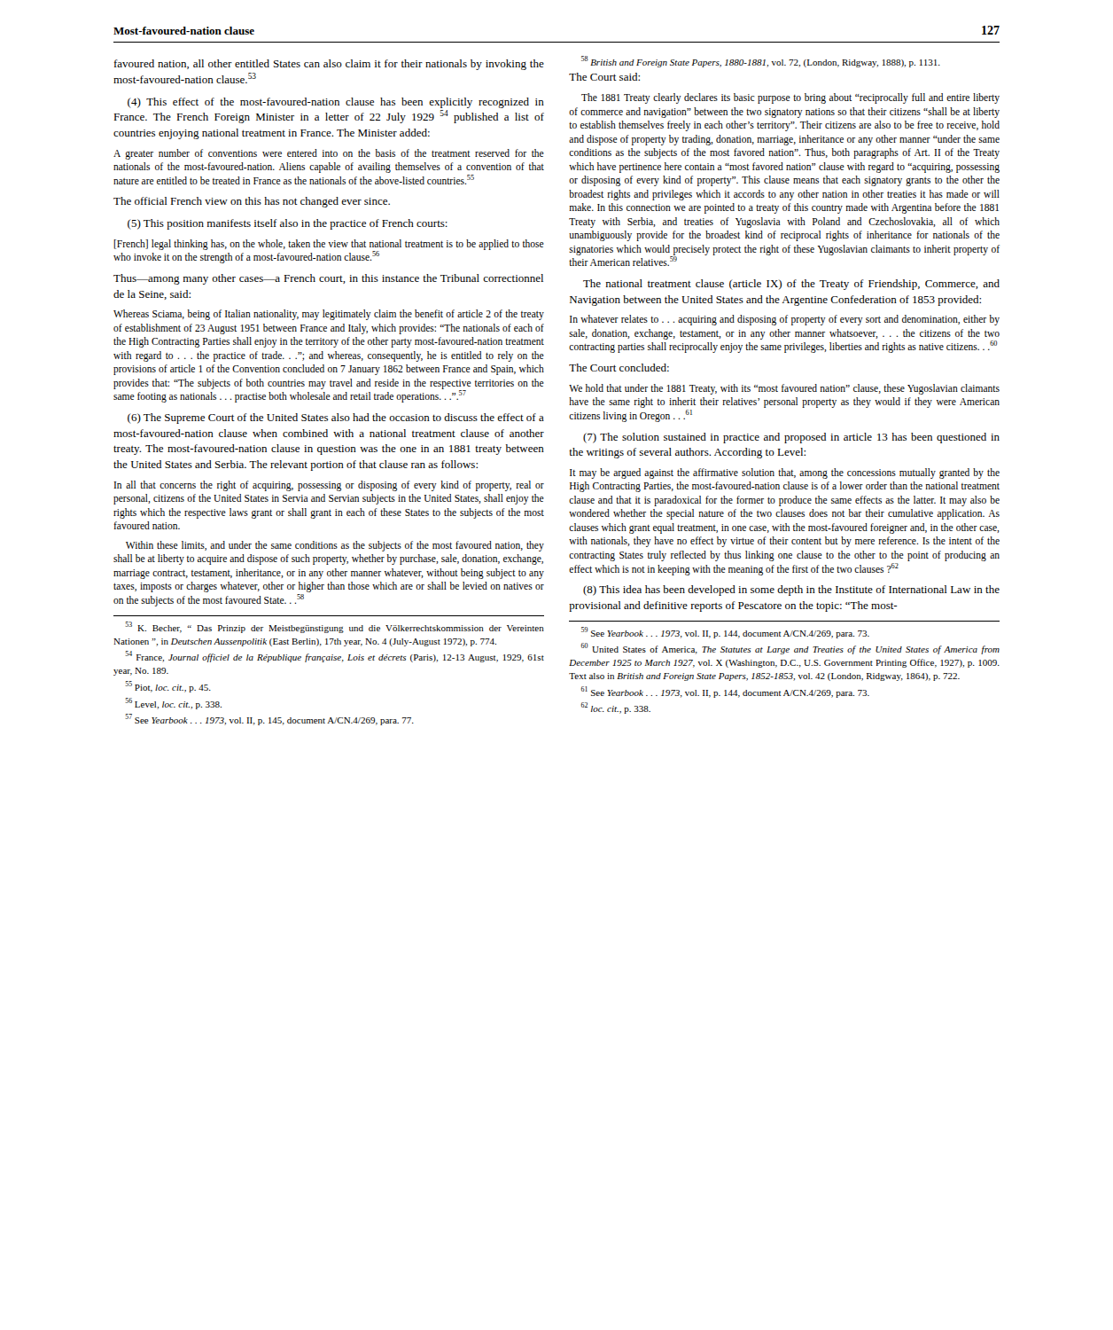Most-favoured-nation clause 127
favoured nation, all other entitled States can also claim it for their nationals by invoking the most-favoured-nation clause.53
(4) This effect of the most-favoured-nation clause has been explicitly recognized in France. The French Foreign Minister in a letter of 22 July 1929 54 published a list of countries enjoying national treatment in France. The Minister added:
A greater number of conventions were entered into on the basis of the treatment reserved for the nationals of the most-favoured-nation. Aliens capable of availing themselves of a convention of that nature are entitled to be treated in France as the nationals of the above-listed countries.55
The official French view on this has not changed ever since.
(5) This position manifests itself also in the practice of French courts:
[French] legal thinking has, on the whole, taken the view that national treatment is to be applied to those who invoke it on the strength of a most-favoured-nation clause.56
Thus—among many other cases—a French court, in this instance the Tribunal correctionnel de la Seine, said:
Whereas Sciama, being of Italian nationality, may legitimately claim the benefit of article 2 of the treaty of establishment of 23 August 1951 between France and Italy, which provides: “The nationals of each of the High Contracting Parties shall enjoy in the territory of the other party most-favoured-nation treatment with regard to . . . the practice of trade. . .”; and whereas, consequently, he is entitled to rely on the provisions of article 1 of the Convention concluded on 7 January 1862 between France and Spain, which provides that: “The subjects of both countries may travel and reside in the respective territories on the same footing as nationals . . . practise both wholesale and retail trade operations. . .”.57
(6) The Supreme Court of the United States also had the occasion to discuss the effect of a most-favoured-nation clause when combined with a national treatment clause of another treaty. The most-favoured-nation clause in question was the one in an 1881 treaty between the United States and Serbia. The relevant portion of that clause ran as follows:
In all that concerns the right of acquiring, possessing or disposing of every kind of property, real or personal, citizens of the United States in Servia and Servian subjects in the United States, shall enjoy the rights which the respective laws grant or shall grant in each of these States to the subjects of the most favoured nation.
Within these limits, and under the same conditions as the subjects of the most favoured nation, they shall be at liberty to acquire and dispose of such property, whether by purchase, sale, donation, exchange, marriage contract, testament, inheritance, or in any other manner whatever, without being subject to any taxes, imposts or charges whatever, other or higher than those which are or shall be levied on natives or on the subjects of the most favoured State. . .58
53 K. Becher, “ Das Prinzip der Meistbegünstigung und die Völkerrechtskommission der Vereinten Nationen ”, in Deutschen Aussenpolitik (East Berlin), 17th year, No. 4 (July-August 1972), p. 774.
54 France, Journal officiel de la République française, Lois et décrets (Paris), 12-13 August, 1929, 61st year, No. 189.
55 Piot, loc. cit., p. 45.
56 Level, loc. cit., p. 338.
57 See Yearbook . . . 1973, vol. II, p. 145, document A/CN.4/269, para. 77.
58 British and Foreign State Papers, 1880-1881, vol. 72, (London, Ridgway, 1888), p. 1131.
The Court said:
The 1881 Treaty clearly declares its basic purpose to bring about “reciprocally full and entire liberty of commerce and navigation” between the two signatory nations so that their citizens “shall be at liberty to establish themselves freely in each other’s territory”. Their citizens are also to be free to receive, hold and dispose of property by trading, donation, marriage, inheritance or any other manner “under the same conditions as the subjects of the most favored nation”. Thus, both paragraphs of Art. II of the Treaty which have pertinence here contain a “most favored nation” clause with regard to “acquiring, possessing or disposing of every kind of property”. This clause means that each signatory grants to the other the broadest rights and privileges which it accords to any other nation in other treaties it has made or will make. In this connection we are pointed to a treaty of this country made with Argentina before the 1881 Treaty with Serbia, and treaties of Yugoslavia with Poland and Czechoslovakia, all of which unambiguously provide for the broadest kind of reciprocal rights of inheritance for nationals of the signatories which would precisely protect the right of these Yugoslavian claimants to inherit property of their American relatives.59
The national treatment clause (article IX) of the Treaty of Friendship, Commerce, and Navigation between the United States and the Argentine Confederation of 1853 provided:
In whatever relates to . . . acquiring and disposing of property of every sort and denomination, either by sale, donation, exchange, testament, or in any other manner whatsoever, . . . the citizens of the two contracting parties shall reciprocally enjoy the same privileges, liberties and rights as native citizens. . .60
The Court concluded:
We hold that under the 1881 Treaty, with its “most favoured nation” clause, these Yugoslavian claimants have the same right to inherit their relatives’ personal property as they would if they were American citizens living in Oregon . . .61
(7) The solution sustained in practice and proposed in article 13 has been questioned in the writings of several authors. According to Level:
It may be argued against the affirmative solution that, among the concessions mutually granted by the High Contracting Parties, the most-favoured-nation clause is of a lower order than the national treatment clause and that it is paradoxical for the former to produce the same effects as the latter. It may also be wondered whether the special nature of the two clauses does not bar their cumulative application. As clauses which grant equal treatment, in one case, with the most-favoured foreigner and, in the other case, with nationals, they have no effect by virtue of their content but by mere reference. Is the intent of the contracting States truly reflected by thus linking one clause to the other to the point of producing an effect which is not in keeping with the meaning of the first of the two clauses ?62
(8) This idea has been developed in some depth in the Institute of International Law in the provisional and definitive reports of Pescatore on the topic: “The most-
59 See Yearbook . . . 1973, vol. II, p. 144, document A/CN.4/269, para. 73.
60 United States of America, The Statutes at Large and Treaties of the United States of America from December 1925 to March 1927, vol. X (Washington, D.C., U.S. Government Printing Office, 1927), p. 1009. Text also in British and Foreign State Papers, 1852-1853, vol. 42 (London, Ridgway, 1864), p. 722.
61 See Yearbook . . . 1973, vol. II, p. 144, document A/CN.4/269, para. 73.
62 loc. cit., p. 338.